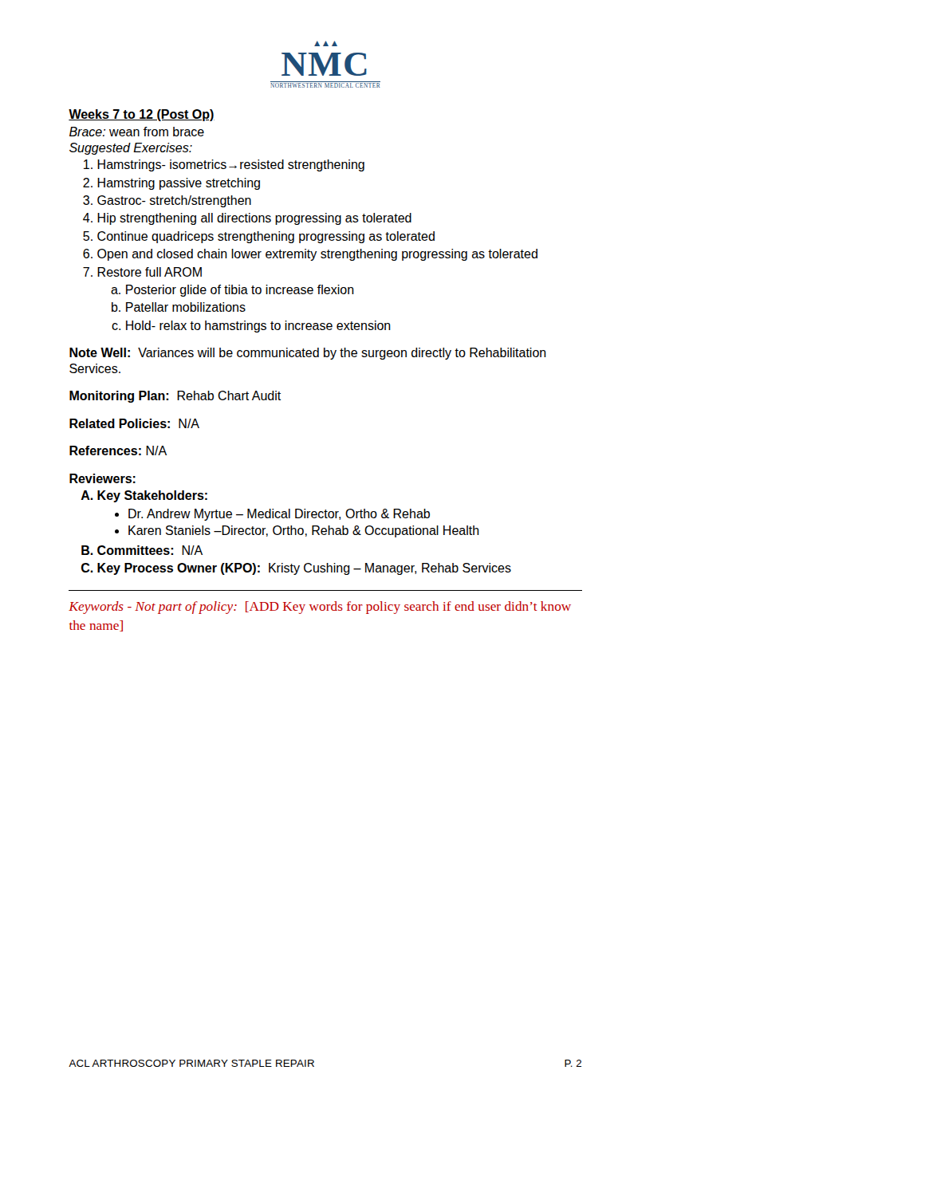▲▲▲
NMC
NORTHWESTERN MEDICAL CENTER
Weeks 7 to 12 (Post Op)
Brace: wean from brace
Suggested Exercises:
Hamstrings- isometrics→resisted strengthening
Hamstring passive stretching
Gastroc- stretch/strengthen
Hip strengthening all directions progressing as tolerated
Continue quadriceps strengthening progressing as tolerated
Open and closed chain lower extremity strengthening progressing as tolerated
Restore full AROM
Posterior glide of tibia to increase flexion
Patellar mobilizations
Hold- relax to hamstrings to increase extension
Note Well: Variances will be communicated by the surgeon directly to Rehabilitation Services.
Monitoring Plan: Rehab Chart Audit
Related Policies: N/A
References: N/A
Reviewers:
Key Stakeholders:
Dr. Andrew Myrtue – Medical Director, Ortho & Rehab
Karen Staniels –Director, Ortho, Rehab & Occupational Health
Committees: N/A
Key Process Owner (KPO): Kristy Cushing – Manager, Rehab Services
Keywords - Not part of policy: [ADD Key words for policy search if end user didn’t know the name]
ACL ARTHROSCOPY PRIMARY STAPLE REPAIR P. 2